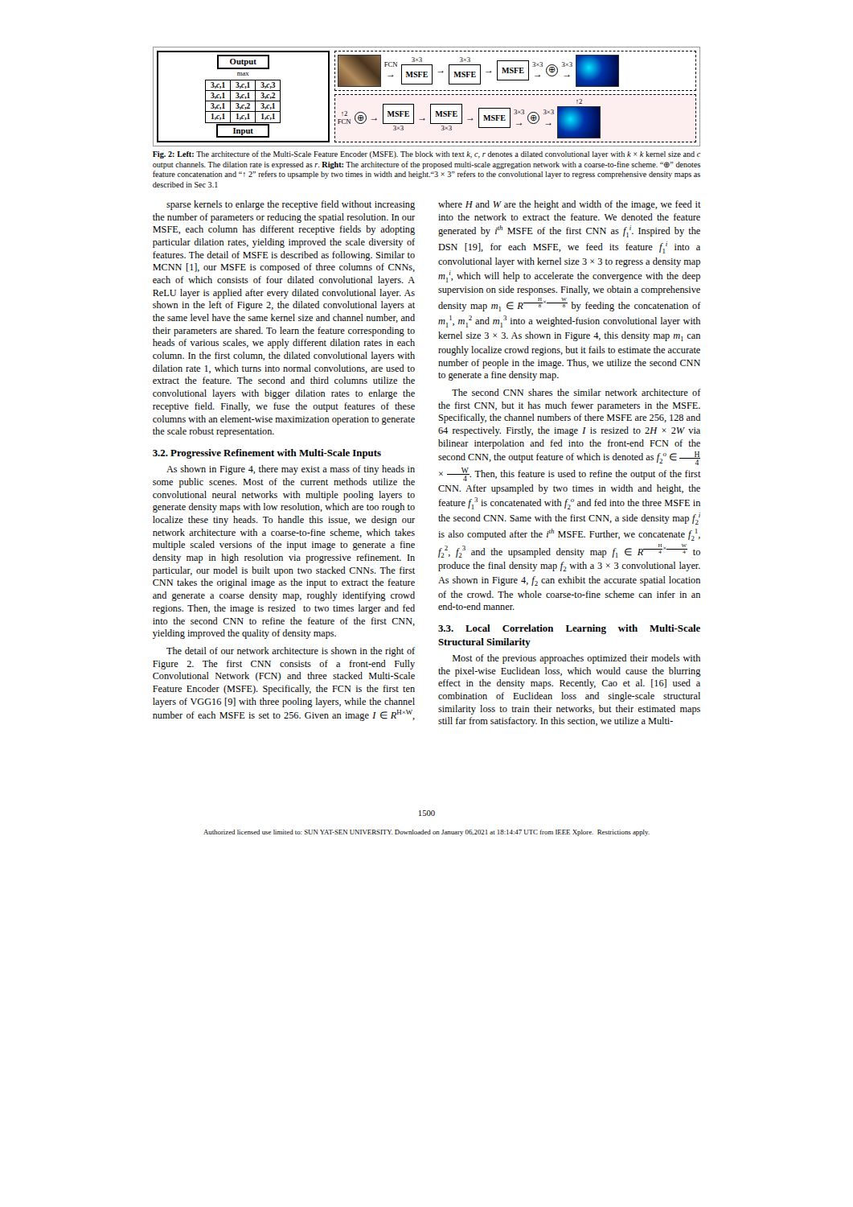Output
max
| 3, c ,1 | 3, c ,1 | 3, c ,3 |
| 3, c ,1 | 3, c ,1 | 3, c ,2 |
| 3, c ,1 | 3, c ,2 | 3, c ,1 |
| 1, c ,1 | 1, c ,1 | 1, c ,1 |
Input
FCN
→
3×3
MSFE
→
3×3
MSFE
→
MSFE
3×3
→
⊕
3×3
→
↑2
FCN
⊕
→
MSFE
3×3
→
MSFE
3×3
→
MSFE
3×3
→
⊕
3×3
→
↑2
Fig. 2: Left: The architecture of the Multi-Scale Feature Encoder (MSFE). The block with text k, c, r denotes a dilated convolutional layer with k × k kernel size and c output channels. The dilation rate is expressed as r. Right: The architecture of the proposed multi-scale aggregation network with a coarse-to-fine scheme. “⊕” denotes feature concatenation and “↑ 2” refers to upsample by two times in width and height.“3 × 3” refers to the convolutional layer to regress comprehensive density maps as described in Sec 3.1
sparse kernels to enlarge the receptive field without increasing the number of parameters or reducing the spatial resolution. In our MSFE, each column has different receptive fields by adopting particular dilation rates, yielding improved the scale diversity of features. The detail of MSFE is described as following. Similar to MCNN [1], our MSFE is composed of three columns of CNNs, each of which consists of four dilated convolutional layers. A ReLU layer is applied after every dilated convolutional layer. As shown in the left of Figure 2, the dilated convolutional layers at the same level have the same kernel size and channel number, and their parameters are shared. To learn the feature corresponding to heads of various scales, we apply different dilation rates in each column. In the first column, the dilated convolutional layers with dilation rate 1, which turns into normal convolutions, are used to extract the feature. The second and third columns utilize the convolutional layers with bigger dilation rates to enlarge the receptive field. Finally, we fuse the output features of these columns with an element-wise maximization operation to generate the scale robust representation.
3.2. Progressive Refinement with Multi-Scale Inputs
As shown in Figure 4, there may exist a mass of tiny heads in some public scenes. Most of the current methods utilize the convolutional neural networks with multiple pooling layers to generate density maps with low resolution, which are too rough to localize these tiny heads. To handle this issue, we design our network architecture with a coarse-to-fine scheme, which takes multiple scaled versions of the input image to generate a fine density map in high resolution via progressive refinement. In particular, our model is built upon two stacked CNNs. The first CNN takes the original image as the input to extract the feature and generate a coarse density map, roughly identifying crowd regions. Then, the image is resized to two times larger and fed into the second CNN to refine the feature of the first CNN, yielding improved the quality of density maps.
The detail of our network architecture is shown in the right of Figure 2. The first CNN consists of a front-end Fully Convolutional Network (FCN) and three stacked Multi-Scale Feature Encoder (MSFE). Specifically, the FCN is the first ten layers of VGG16 [9] with three pooling layers, while the channel number of each MSFE is set to 256. Given an image I ∈ RH×W, where H and W are the height and width of the image, we feed it into the network to extract the feature. We denoted the feature generated by ith MSFE of the first CNN as f1i. Inspired by the DSN [19], for each MSFE, we feed its feature f1i into a convolutional layer with kernel size 3 × 3 to regress a density map m1i, which will help to accelerate the convergence with the deep supervision on side responses. Finally, we obtain a comprehensive density map m1 ∈ RH 8×W 8 by feeding the concatenation of m11, m12 and m13 into a weighted-fusion convolutional layer with kernel size 3 × 3. As shown in Figure 4, this density map m1 can roughly localize crowd regions, but it fails to estimate the accurate number of people in the image. Thus, we utilize the second CNN to generate a fine density map.
The second CNN shares the similar network architecture of the first CNN, but it has much fewer parameters in the MSFE. Specifically, the channel numbers of there MSFE are 256, 128 and 64 respectively. Firstly, the image I is resized to 2H × 2W via bilinear interpolation and fed into the front-end FCN of the second CNN, the output feature of which is denoted as f2o ∈ H 4 × W 4. Then, this feature is used to refine the output of the first CNN. After upsampled by two times in width and height, the feature f13 is concatenated with f2o and fed into the three MSFE in the second CNN. Same with the first CNN, a side density map f2i is also computed after the ith MSFE. Further, we concatenate f21, f22, f23 and the upsampled density map f1 ∈ RH 4×W 4 to produce the final density map f2 with a 3 × 3 convolutional layer. As shown in Figure 4, f2 can exhibit the accurate spatial location of the crowd. The whole coarse-to-fine scheme can infer in an end-to-end manner.
3.3. Local Correlation Learning with Multi-Scale Structural Similarity
Most of the previous approaches optimized their models with the pixel-wise Euclidean loss, which would cause the blurring effect in the density maps. Recently, Cao et al. [16] used a combination of Euclidean loss and single-scale structural similarity loss to train their networks, but their estimated maps still far from satisfactory. In this section, we utilize a Multi-
1500
Authorized licensed use limited to: SUN YAT-SEN UNIVERSITY. Downloaded on January 06,2021 at 18:14:47 UTC from IEEE Xplore. Restrictions apply.